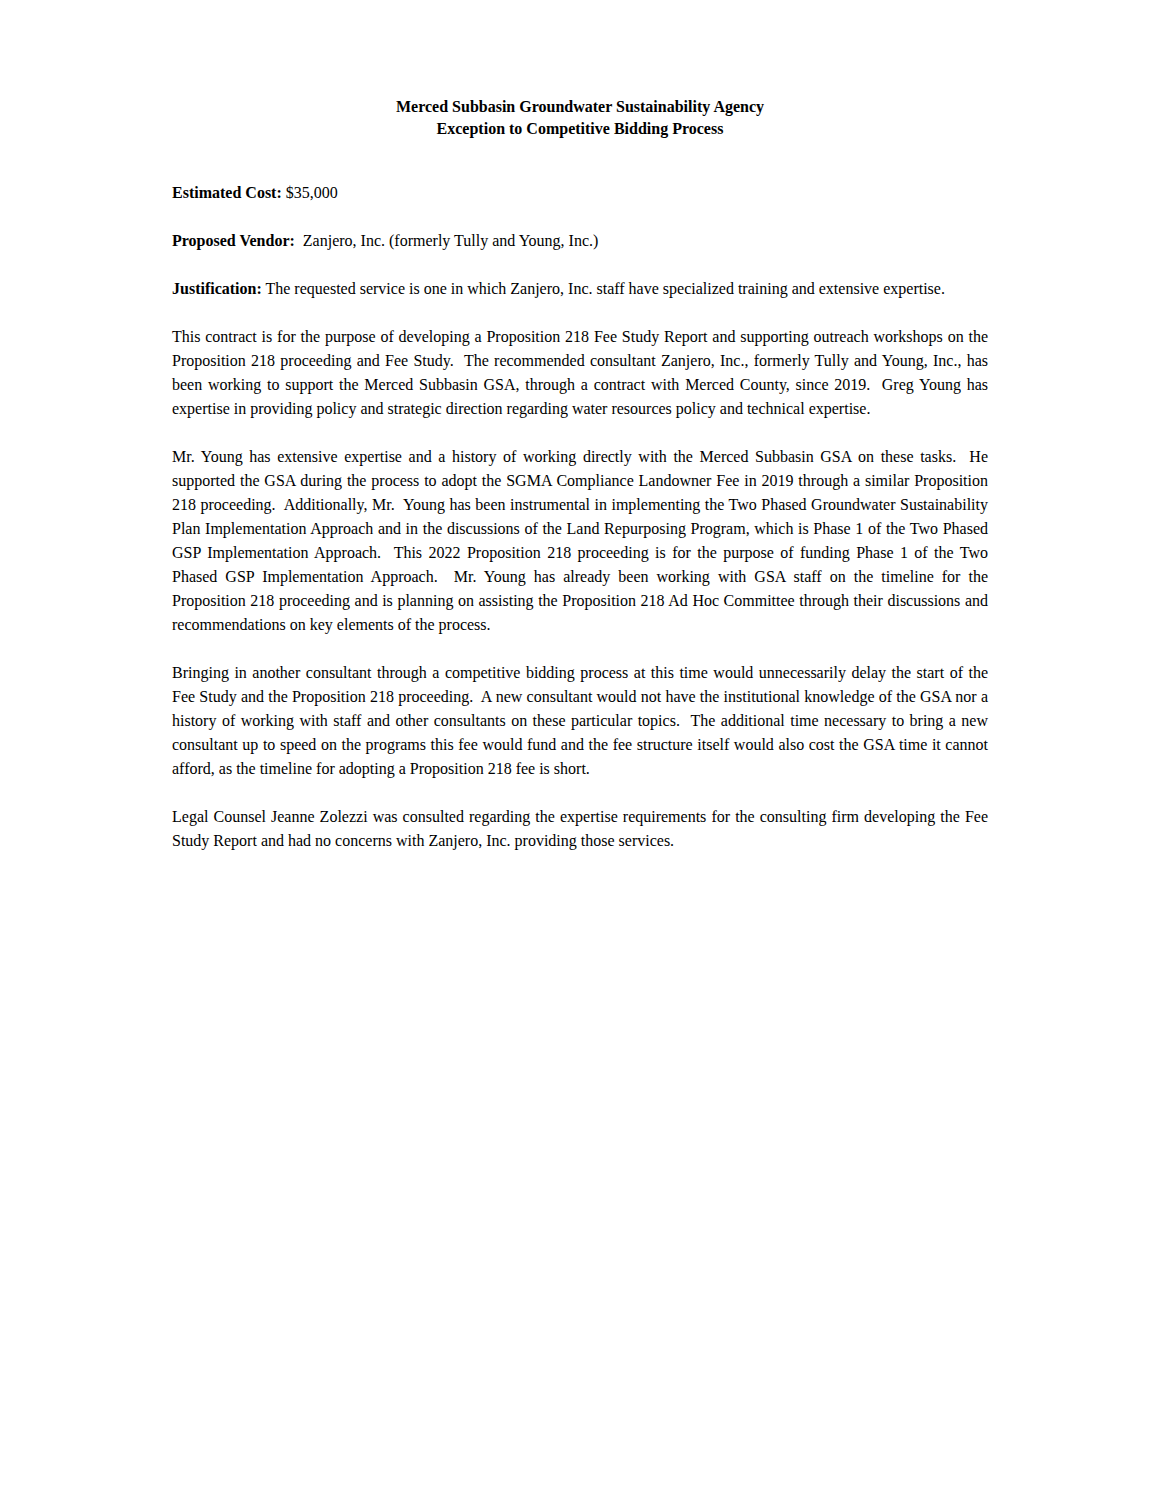Merced Subbasin Groundwater Sustainability Agency
Exception to Competitive Bidding Process
Estimated Cost: $35,000
Proposed Vendor: Zanjero, Inc. (formerly Tully and Young, Inc.)
Justification: The requested service is one in which Zanjero, Inc. staff have specialized training and extensive expertise.
This contract is for the purpose of developing a Proposition 218 Fee Study Report and supporting outreach workshops on the Proposition 218 proceeding and Fee Study. The recommended consultant Zanjero, Inc., formerly Tully and Young, Inc., has been working to support the Merced Subbasin GSA, through a contract with Merced County, since 2019. Greg Young has expertise in providing policy and strategic direction regarding water resources policy and technical expertise.
Mr. Young has extensive expertise and a history of working directly with the Merced Subbasin GSA on these tasks. He supported the GSA during the process to adopt the SGMA Compliance Landowner Fee in 2019 through a similar Proposition 218 proceeding. Additionally, Mr. Young has been instrumental in implementing the Two Phased Groundwater Sustainability Plan Implementation Approach and in the discussions of the Land Repurposing Program, which is Phase 1 of the Two Phased GSP Implementation Approach. This 2022 Proposition 218 proceeding is for the purpose of funding Phase 1 of the Two Phased GSP Implementation Approach. Mr. Young has already been working with GSA staff on the timeline for the Proposition 218 proceeding and is planning on assisting the Proposition 218 Ad Hoc Committee through their discussions and recommendations on key elements of the process.
Bringing in another consultant through a competitive bidding process at this time would unnecessarily delay the start of the Fee Study and the Proposition 218 proceeding. A new consultant would not have the institutional knowledge of the GSA nor a history of working with staff and other consultants on these particular topics. The additional time necessary to bring a new consultant up to speed on the programs this fee would fund and the fee structure itself would also cost the GSA time it cannot afford, as the timeline for adopting a Proposition 218 fee is short.
Legal Counsel Jeanne Zolezzi was consulted regarding the expertise requirements for the consulting firm developing the Fee Study Report and had no concerns with Zanjero, Inc. providing those services.